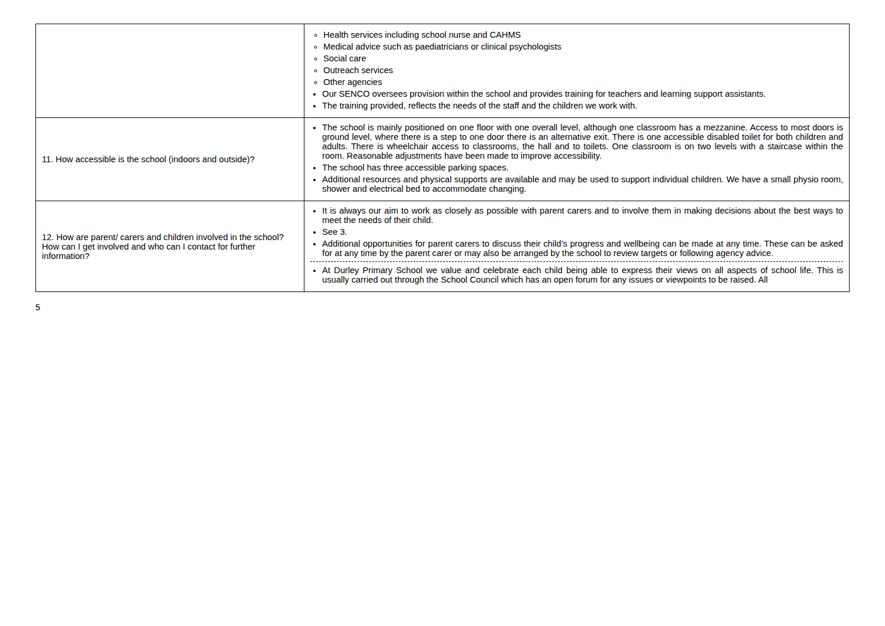| | Health services including school nurse and CAHMS Medical advice such as paediatricians or clinical psychologists Social care Outreach services Other agencies Our SENCO oversees provision within the school and provides training for teachers and learning support assistants. The training provided, reflects the needs of the staff and the children we work with. |
| 11. How accessible is the school (indoors and outside)? | The school is mainly positioned on one floor with one overall level, although one classroom has a mezzanine. Access to most doors is ground level, where there is a step to one door there is an alternative exit. There is one accessible disabled toilet for both children and adults. There is wheelchair access to classrooms, the hall and to toilets. One classroom is on two levels with a staircase within the room. Reasonable adjustments have been made to improve accessibility. The school has three accessible parking spaces. Additional resources and physical supports are available and may be used to support individual children. We have a small physio room, shower and electrical bed to accommodate changing. |
| 12. How are parent/ carers and children involved in the school? How can I get involved and who can I contact for further information? | It is always our aim to work as closely as possible with parent carers and to involve them in making decisions about the best ways to meet the needs of their child. See 3. Additional opportunities for parent carers to discuss their child’s progress and wellbeing can be made at any time. These can be asked for at any time by the parent carer or may also be arranged by the school to review targets or following agency advice. At Durley Primary School we value and celebrate each child being able to express their views on all aspects of school life. This is usually carried out through the School Council which has an open forum for any issues or viewpoints to be raised. All |
5